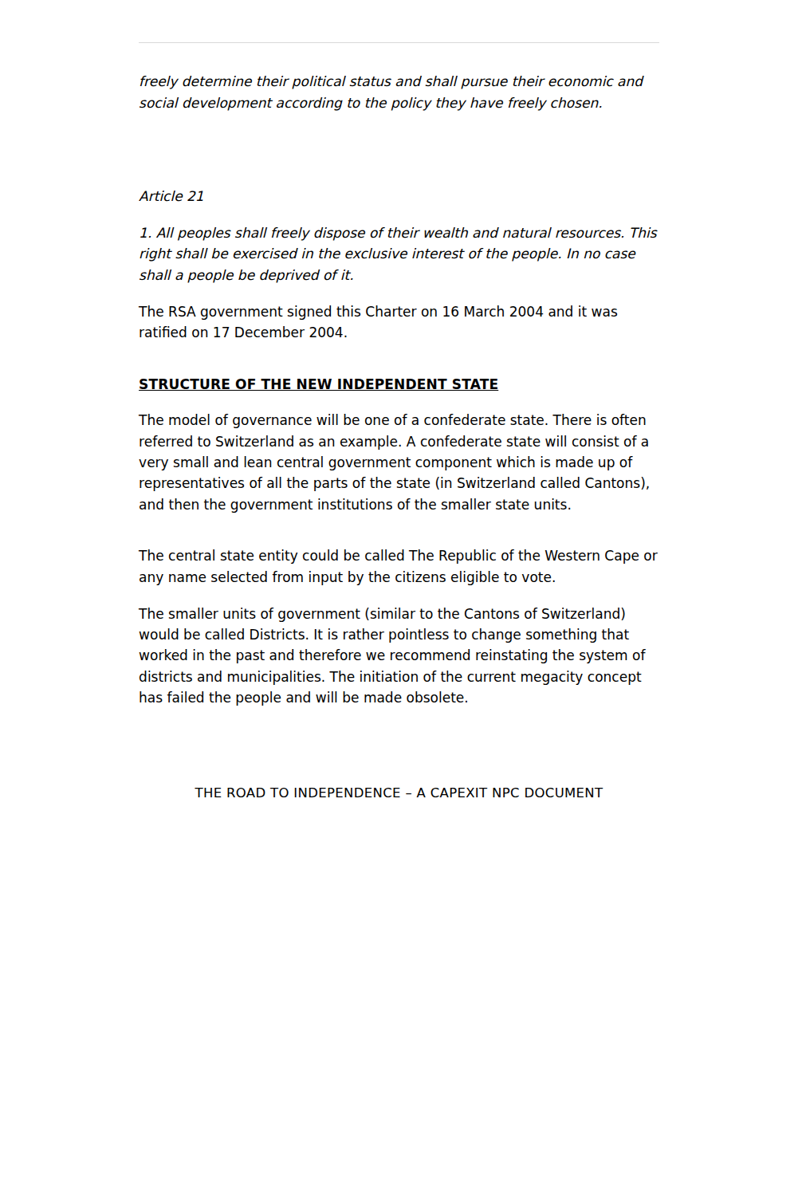freely determine their political status and shall pursue their economic and social development according to the policy they have freely chosen.
Article 21
1. All peoples shall freely dispose of their wealth and natural resources. This right shall be exercised in the exclusive interest of the people. In no case shall a people be deprived of it.
The RSA government signed this Charter on 16 March 2004 and it was ratified on 17 December 2004.
STRUCTURE OF THE NEW INDEPENDENT STATE
The model of governance will be one of a confederate state. There is often referred to Switzerland as an example. A confederate state will consist of a very small and lean central government component which is made up of representatives of all the parts of the state (in Switzerland called Cantons), and then the government institutions of the smaller state units.
The central state entity could be called The Republic of the Western Cape or any name selected from input by the citizens eligible to vote.
The smaller units of government (similar to the Cantons of Switzerland) would be called Districts. It is rather pointless to change something that worked in the past and therefore we recommend reinstating the system of districts and municipalities. The initiation of the current megacity concept has failed the people and will be made obsolete.
THE ROAD TO INDEPENDENCE – A CAPEXIT NPC DOCUMENT